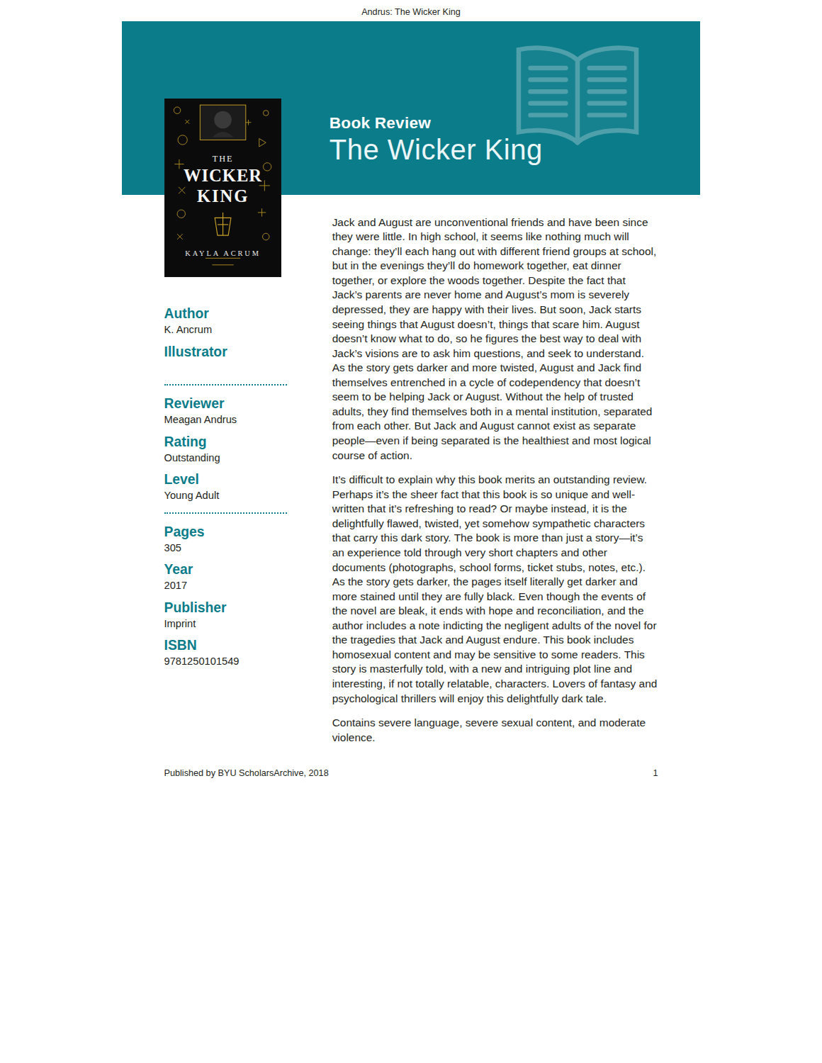Andrus: The Wicker King
Book Review
The Wicker King
THE WICKER KING KAYLA ACRUM
Author
K. Ancrum
Illustrator
Reviewer
Meagan Andrus
Rating
Outstanding
Level
Young Adult
Pages
305
Year
2017
Publisher
Imprint
ISBN
9781250101549
Jack and August are unconventional friends and have been since they were little. In high school, it seems like nothing much will change: they’ll each hang out with different friend groups at school, but in the evenings they’ll do homework together, eat dinner together, or explore the woods together. Despite the fact that Jack’s parents are never home and August’s mom is severely depressed, they are happy with their lives. But soon, Jack starts seeing things that August doesn’t, things that scare him. August doesn’t know what to do, so he figures the best way to deal with Jack’s visions are to ask him questions, and seek to understand. As the story gets darker and more twisted, August and Jack find themselves entrenched in a cycle of codependency that doesn’t seem to be helping Jack or August. Without the help of trusted adults, they find themselves both in a mental institution, separated from each other. But Jack and August cannot exist as separate people—even if being separated is the healthiest and most logical course of action.
It’s difficult to explain why this book merits an outstanding review. Perhaps it’s the sheer fact that this book is so unique and well-written that it’s refreshing to read? Or maybe instead, it is the delightfully flawed, twisted, yet somehow sympathetic characters that carry this dark story. The book is more than just a story—it’s an experience told through very short chapters and other documents (photographs, school forms, ticket stubs, notes, etc.). As the story gets darker, the pages itself literally get darker and more stained until they are fully black. Even though the events of the novel are bleak, it ends with hope and reconciliation, and the author includes a note indicting the negligent adults of the novel for the tragedies that Jack and August endure. This book includes homosexual content and may be sensitive to some readers. This story is masterfully told, with a new and intriguing plot line and interesting, if not totally relatable, characters. Lovers of fantasy and psychological thrillers will enjoy this delightfully dark tale.
Contains severe language, severe sexual content, and moderate violence.
Published by BYU ScholarsArchive, 2018
1